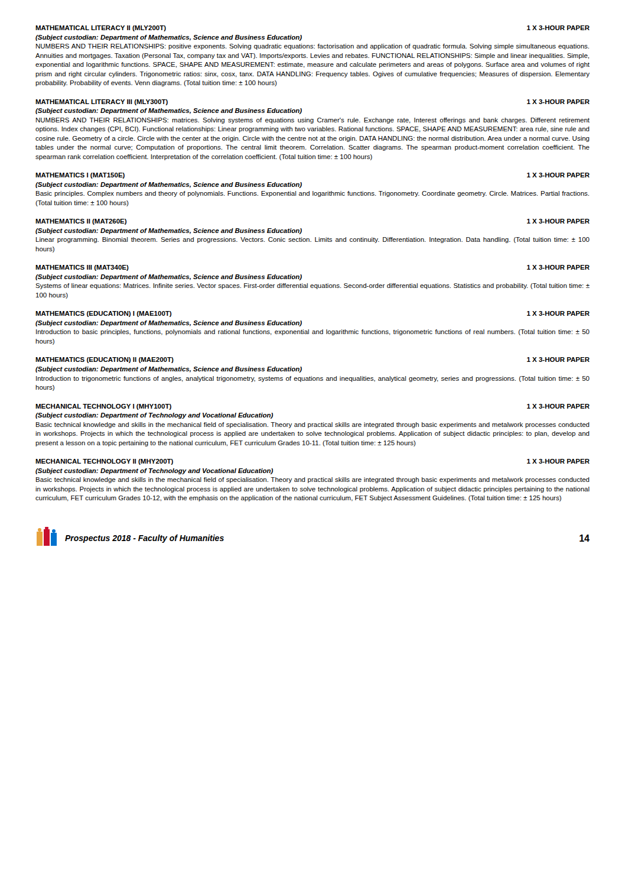MATHEMATICAL LITERACY II (MLY200T) 1 X 3-HOUR PAPER
(Subject custodian: Department of Mathematics, Science and Business Education)
NUMBERS AND THEIR RELATIONSHIPS: positive exponents. Solving quadratic equations: factorisation and application of quadratic formula. Solving simple simultaneous equations. Annuities and mortgages. Taxation (Personal Tax, company tax and VAT). Imports/exports. Levies and rebates. FUNCTIONAL RELATIONSHIPS: Simple and linear inequalities. Simple, exponential and logarithmic functions. SPACE, SHAPE AND MEASUREMENT: estimate, measure and calculate perimeters and areas of polygons. Surface area and volumes of right prism and right circular cylinders. Trigonometric ratios: sinx, cosx, tanx. DATA HANDLING: Frequency tables. Ogives of cumulative frequencies; Measures of dispersion. Elementary probability. Probability of events. Venn diagrams. (Total tuition time: ± 100 hours)
MATHEMATICAL LITERACY III (MLY300T) 1 X 3-HOUR PAPER
(Subject custodian: Department of Mathematics, Science and Business Education)
NUMBERS AND THEIR RELATIONSHIPS: matrices. Solving systems of equations using Cramer's rule. Exchange rate, Interest offerings and bank charges. Different retirement options. Index changes (CPI, BCI). Functional relationships: Linear programming with two variables. Rational functions. SPACE, SHAPE AND MEASUREMENT: area rule, sine rule and cosine rule. Geometry of a circle. Circle with the center at the origin. Circle with the centre not at the origin. DATA HANDLING: the normal distribution. Area under a normal curve. Using tables under the normal curve; Computation of proportions. The central limit theorem. Correlation. Scatter diagrams. The spearman product-moment correlation coefficient. The spearman rank correlation coefficient. Interpretation of the correlation coefficient. (Total tuition time: ± 100 hours)
MATHEMATICS I (MAT150E) 1 X 3-HOUR PAPER
(Subject custodian: Department of Mathematics, Science and Business Education)
Basic principles. Complex numbers and theory of polynomials. Functions. Exponential and logarithmic functions. Trigonometry. Coordinate geometry. Circle. Matrices. Partial fractions. (Total tuition time: ± 100 hours)
MATHEMATICS II (MAT260E) 1 X 3-HOUR PAPER
(Subject custodian: Department of Mathematics, Science and Business Education)
Linear programming. Binomial theorem. Series and progressions. Vectors. Conic section. Limits and continuity. Differentiation. Integration. Data handling. (Total tuition time: ± 100 hours)
MATHEMATICS III (MAT340E) 1 X 3-HOUR PAPER
(Subject custodian: Department of Mathematics, Science and Business Education)
Systems of linear equations: Matrices. Infinite series. Vector spaces. First-order differential equations. Second-order differential equations. Statistics and probability. (Total tuition time: ± 100 hours)
MATHEMATICS (EDUCATION) I (MAE100T) 1 X 3-HOUR PAPER
(Subject custodian: Department of Mathematics, Science and Business Education)
Introduction to basic principles, functions, polynomials and rational functions, exponential and logarithmic functions, trigonometric functions of real numbers. (Total tuition time: ± 50 hours)
MATHEMATICS (EDUCATION) II (MAE200T) 1 X 3-HOUR PAPER
(Subject custodian: Department of Mathematics, Science and Business Education)
Introduction to trigonometric functions of angles, analytical trigonometry, systems of equations and inequalities, analytical geometry, series and progressions. (Total tuition time: ± 50 hours)
MECHANICAL TECHNOLOGY I (MHY100T) 1 X 3-HOUR PAPER
(Subject custodian: Department of Technology and Vocational Education)
Basic technical knowledge and skills in the mechanical field of specialisation. Theory and practical skills are integrated through basic experiments and metalwork processes conducted in workshops. Projects in which the technological process is applied are undertaken to solve technological problems. Application of subject didactic principles: to plan, develop and present a lesson on a topic pertaining to the national curriculum, FET curriculum Grades 10-11. (Total tuition time: ± 125 hours)
MECHANICAL TECHNOLOGY II (MHY200T) 1 X 3-HOUR PAPER
(Subject custodian: Department of Technology and Vocational Education)
Basic technical knowledge and skills in the mechanical field of specialisation. Theory and practical skills are integrated through basic experiments and metalwork processes conducted in workshops. Projects in which the technological process is applied are undertaken to solve technological problems. Application of subject didactic principles pertaining to the national curriculum, FET curriculum Grades 10-12, with the emphasis on the application of the national curriculum, FET Subject Assessment Guidelines. (Total tuition time: ± 125 hours)
Prospectus 2018 - Faculty of Humanities
14